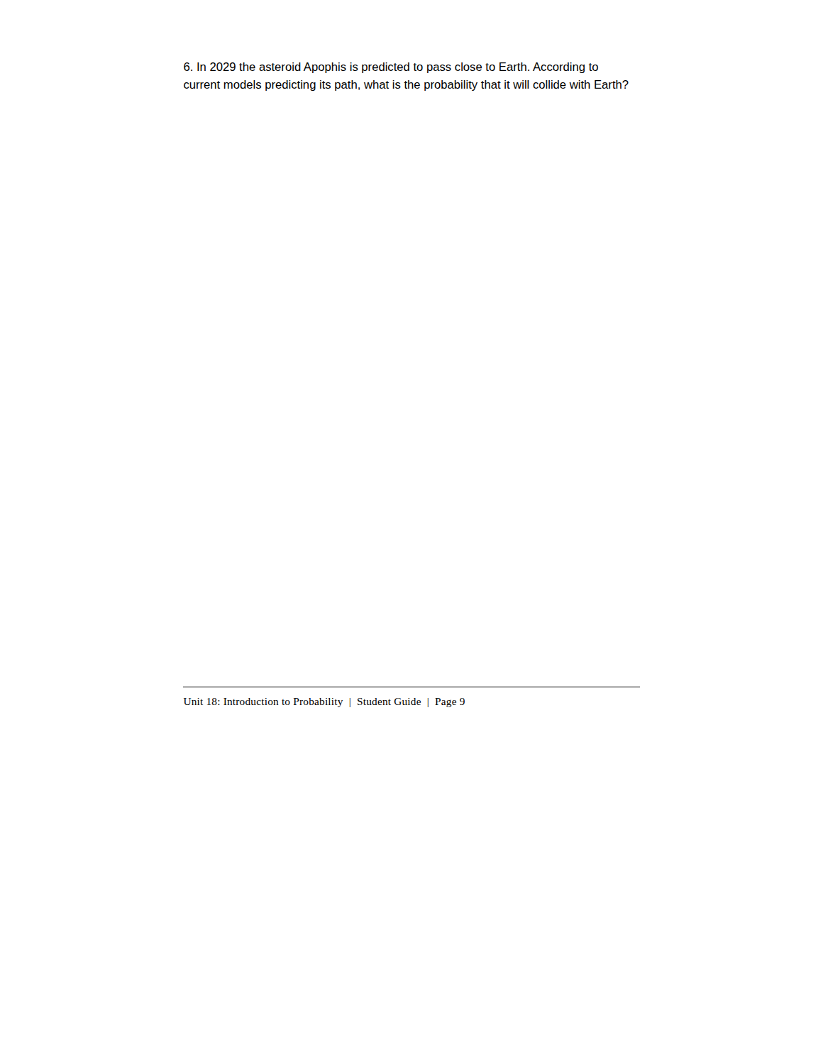6. In 2029 the asteroid Apophis is predicted to pass close to Earth. According to current models predicting its path, what is the probability that it will collide with Earth?
Unit 18: Introduction to Probability | Student Guide | Page 9